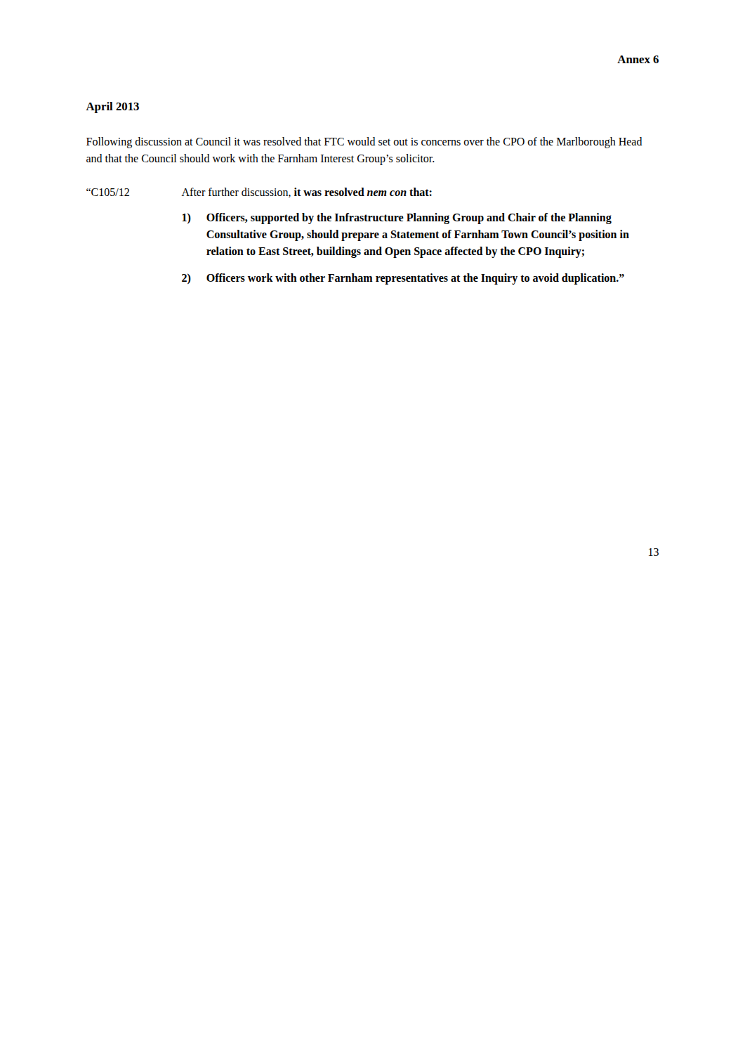Annex 6
April 2013
Following discussion at Council it was resolved that FTC would set out is concerns over the CPO of the Marlborough Head and that the Council should work with the Farnham Interest Group’s solicitor.
“C105/12
After further discussion, it was resolved nem con that:
Officers, supported by the Infrastructure Planning Group and Chair of the Planning Consultative Group, should prepare a Statement of Farnham Town Council’s position in relation to East Street, buildings and Open Space affected by the CPO Inquiry;
Officers work with other Farnham representatives at the Inquiry to avoid duplication.”
13